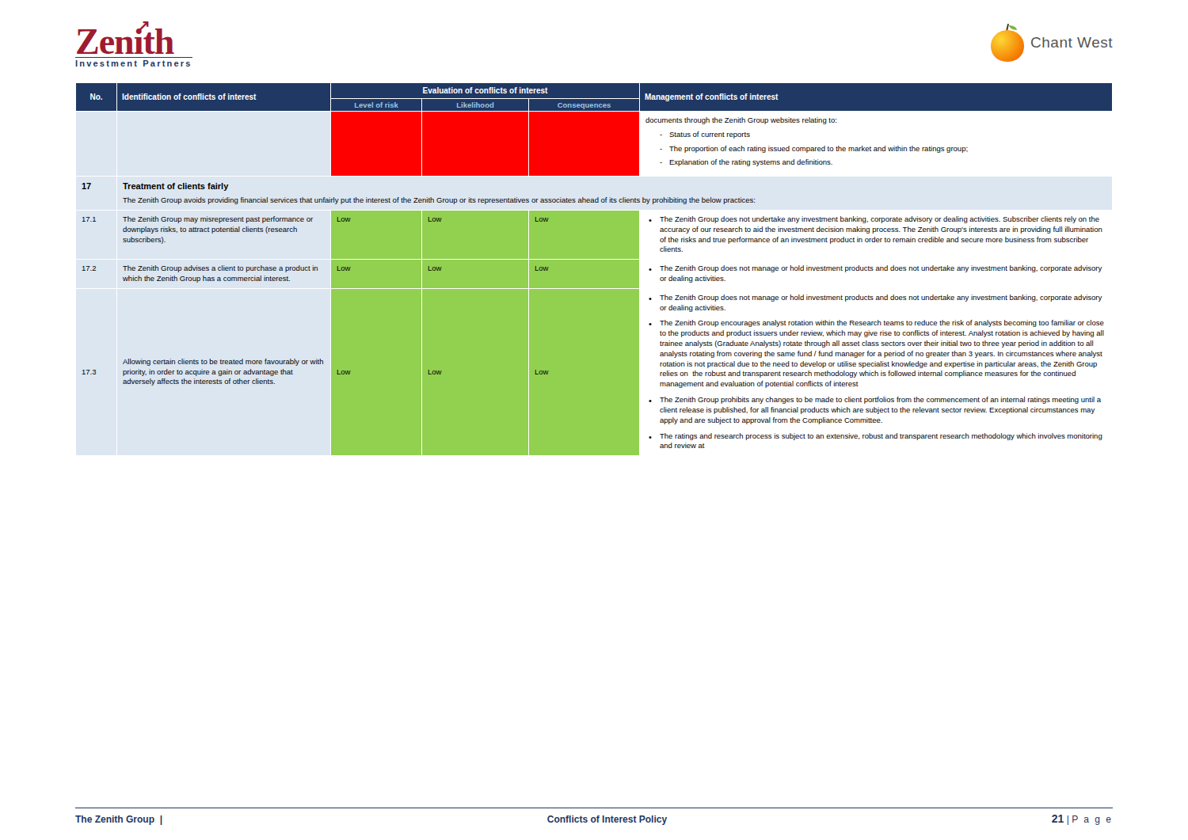Zenith↗
Investment Partners
Chant West
| No. | Identification of conflicts of interest | Evaluation of conflicts of interest | Management of conflicts of interest |
| --- | --- | --- | --- |
| Level of risk | Likelihood | Consequences |
| | | | | | documents through the Zenith Group websites relating to: Status of current reports The proportion of each rating issued compared to the market and within the ratings group; Explanation of the rating systems and definitions. |
| 17 | Treatment of clients fairly The Zenith Group avoids providing financial services that unfairly put the interest of the Zenith Group or its representatives or associates ahead of its clients by prohibiting the below practices: |
| 17.1 | The Zenith Group may misrepresent past performance or downplays risks, to attract potential clients (research subscribers). | Low | Low | Low | The Zenith Group does not undertake any investment banking, corporate advisory or dealing activities. Subscriber clients rely on the accuracy of our research to aid the investment decision making process. The Zenith Group's interests are in providing full illumination of the risks and true performance of an investment product in order to remain credible and secure more business from subscriber clients. |
| 17.2 | The Zenith Group advises a client to purchase a product in which the Zenith Group has a commercial interest. | Low | Low | Low | The Zenith Group does not manage or hold investment products and does not undertake any investment banking, corporate advisory or dealing activities. |
| 17.3 | Allowing certain clients to be treated more favourably or with priority, in order to acquire a gain or advantage that adversely affects the interests of other clients. | Low | Low | Low | The Zenith Group does not manage or hold investment products and does not undertake any investment banking, corporate advisory or dealing activities. The Zenith Group encourages analyst rotation within the Research teams to reduce the risk of analysts becoming too familiar or close to the products and product issuers under review, which may give rise to conflicts of interest. Analyst rotation is achieved by having all trainee analysts (Graduate Analysts) rotate through all asset class sectors over their initial two to three year period in addition to all analysts rotating from covering the same fund / fund manager for a period of no greater than 3 years. In circumstances where analyst rotation is not practical due to the need to develop or utilise specialist knowledge and expertise in particular areas, the Zenith Group relies on the robust and transparent research methodology which is followed internal compliance measures for the continued management and evaluation of potential conflicts of interest The Zenith Group prohibits any changes to be made to client portfolios from the commencement of an internal ratings meeting until a client release is published, for all financial products which are subject to the relevant sector review. Exceptional circumstances may apply and are subject to approval from the Compliance Committee. The ratings and research process is subject to an extensive, robust and transparent research methodology which involves monitoring and review at |
The Zenith Group |
Conflicts of Interest Policy
21 | P a g e